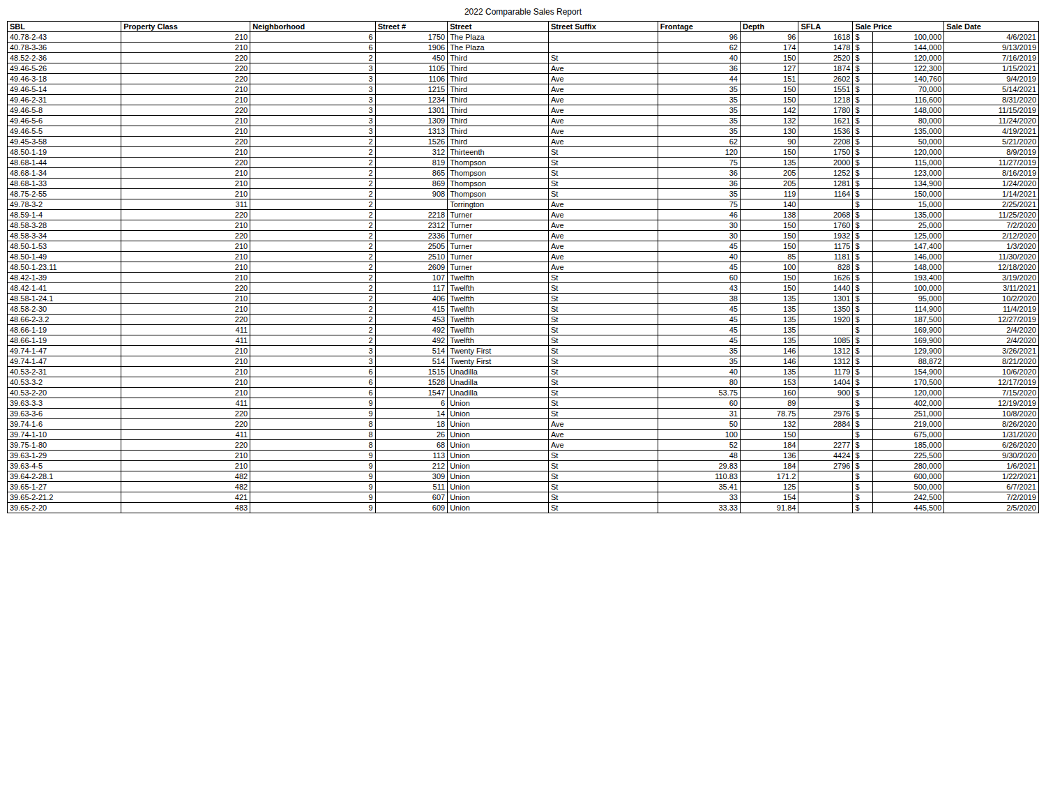2022 Comparable Sales Report
| SBL | Property Class | Neighborhood | Street # | Street | Street Suffix | Frontage | Depth | SFLA | Sale Price | Sale Date |
| --- | --- | --- | --- | --- | --- | --- | --- | --- | --- | --- |
| 40.78-2-43 | 210 | 6 | 1750 | The Plaza | | 96 | 96 | 1618 | $ | 100,000 | 4/6/2021 |
| 40.78-3-36 | 210 | 6 | 1906 | The Plaza | | 62 | 174 | 1478 | $ | 144,000 | 9/13/2019 |
| 48.52-2-36 | 220 | 2 | 450 | Third | St | 40 | 150 | 2520 | $ | 120,000 | 7/16/2019 |
| 49.46-5-26 | 220 | 3 | 1105 | Third | Ave | 36 | 127 | 1874 | $ | 122,300 | 1/15/2021 |
| 49.46-3-18 | 220 | 3 | 1106 | Third | Ave | 44 | 151 | 2602 | $ | 140,760 | 9/4/2019 |
| 49.46-5-14 | 210 | 3 | 1215 | Third | Ave | 35 | 150 | 1551 | $ | 70,000 | 5/14/2021 |
| 49.46-2-31 | 210 | 3 | 1234 | Third | Ave | 35 | 150 | 1218 | $ | 116,600 | 8/31/2020 |
| 49.46-5-8 | 220 | 3 | 1301 | Third | Ave | 35 | 142 | 1780 | $ | 148,000 | 11/15/2019 |
| 49.46-5-6 | 210 | 3 | 1309 | Third | Ave | 35 | 132 | 1621 | $ | 80,000 | 11/24/2020 |
| 49.46-5-5 | 210 | 3 | 1313 | Third | Ave | 35 | 130 | 1536 | $ | 135,000 | 4/19/2021 |
| 49.45-3-58 | 220 | 2 | 1526 | Third | Ave | 62 | 90 | 2208 | $ | 50,000 | 5/21/2020 |
| 48.50-1-19 | 210 | 2 | 312 | Thirteenth | St | 120 | 150 | 1750 | $ | 120,000 | 8/9/2019 |
| 48.68-1-44 | 220 | 2 | 819 | Thompson | St | 75 | 135 | 2000 | $ | 115,000 | 11/27/2019 |
| 48.68-1-34 | 210 | 2 | 865 | Thompson | St | 36 | 205 | 1252 | $ | 123,000 | 8/16/2019 |
| 48.68-1-33 | 210 | 2 | 869 | Thompson | St | 36 | 205 | 1281 | $ | 134,900 | 1/24/2020 |
| 48.75-2-55 | 210 | 2 | 908 | Thompson | St | 35 | 119 | 1164 | $ | 150,000 | 1/14/2021 |
| 49.78-3-2 | 311 | 2 | | Torrington | Ave | 75 | 140 | | $ | 15,000 | 2/25/2021 |
| 48.59-1-4 | 220 | 2 | 2218 | Turner | Ave | 46 | 138 | 2068 | $ | 135,000 | 11/25/2020 |
| 48.58-3-28 | 210 | 2 | 2312 | Turner | Ave | 30 | 150 | 1760 | $ | 25,000 | 7/2/2020 |
| 48.58-3-34 | 220 | 2 | 2336 | Turner | Ave | 30 | 150 | 1932 | $ | 125,000 | 2/12/2020 |
| 48.50-1-53 | 210 | 2 | 2505 | Turner | Ave | 45 | 150 | 1175 | $ | 147,400 | 1/3/2020 |
| 48.50-1-49 | 210 | 2 | 2510 | Turner | Ave | 40 | 85 | 1181 | $ | 146,000 | 11/30/2020 |
| 48.50-1-23.11 | 210 | 2 | 2609 | Turner | Ave | 45 | 100 | 828 | $ | 148,000 | 12/18/2020 |
| 48.42-1-39 | 210 | 2 | 107 | Twelfth | St | 60 | 150 | 1626 | $ | 193,400 | 3/19/2020 |
| 48.42-1-41 | 220 | 2 | 117 | Twelfth | St | 43 | 150 | 1440 | $ | 100,000 | 3/11/2021 |
| 48.58-1-24.1 | 210 | 2 | 406 | Twelfth | St | 38 | 135 | 1301 | $ | 95,000 | 10/2/2020 |
| 48.58-2-30 | 210 | 2 | 415 | Twelfth | St | 45 | 135 | 1350 | $ | 114,900 | 11/4/2019 |
| 48.66-2-3.2 | 220 | 2 | 453 | Twelfth | St | 45 | 135 | 1920 | $ | 187,500 | 12/27/2019 |
| 48.66-1-19 | 411 | 2 | 492 | Twelfth | St | 45 | 135 | | $ | 169,900 | 2/4/2020 |
| 48.66-1-19 | 411 | 2 | 492 | Twelfth | St | 45 | 135 | 1085 | $ | 169,900 | 2/4/2020 |
| 49.74-1-47 | 210 | 3 | 514 | Twenty First | St | 35 | 146 | 1312 | $ | 129,900 | 3/26/2021 |
| 49.74-1-47 | 210 | 3 | 514 | Twenty First | St | 35 | 146 | 1312 | $ | 88,872 | 8/21/2020 |
| 40.53-2-31 | 210 | 6 | 1515 | Unadilla | St | 40 | 135 | 1179 | $ | 154,900 | 10/6/2020 |
| 40.53-3-2 | 210 | 6 | 1528 | Unadilla | St | 80 | 153 | 1404 | $ | 170,500 | 12/17/2019 |
| 40.53-2-20 | 210 | 6 | 1547 | Unadilla | St | 53.75 | 160 | 900 | $ | 120,000 | 7/15/2020 |
| 39.63-3-3 | 411 | 9 | 6 | Union | St | 60 | 89 | | $ | 402,000 | 12/19/2019 |
| 39.63-3-6 | 220 | 9 | 14 | Union | St | 31 | 78.75 | 2976 | $ | 251,000 | 10/8/2020 |
| 39.74-1-6 | 220 | 8 | 18 | Union | Ave | 50 | 132 | 2884 | $ | 219,000 | 8/26/2020 |
| 39.74-1-10 | 411 | 8 | 26 | Union | Ave | 100 | 150 | | $ | 675,000 | 1/31/2020 |
| 39.75-1-80 | 220 | 8 | 68 | Union | Ave | 52 | 184 | 2277 | $ | 185,000 | 6/26/2020 |
| 39.63-1-29 | 210 | 9 | 113 | Union | St | 48 | 136 | 4424 | $ | 225,500 | 9/30/2020 |
| 39.63-4-5 | 210 | 9 | 212 | Union | St | 29.83 | 184 | 2796 | $ | 280,000 | 1/6/2021 |
| 39.64-2-28.1 | 482 | 9 | 309 | Union | St | 110.83 | 171.2 | | $ | 600,000 | 1/22/2021 |
| 39.65-1-27 | 482 | 9 | 511 | Union | St | 35.41 | 125 | | $ | 500,000 | 6/7/2021 |
| 39.65-2-21.2 | 421 | 9 | 607 | Union | St | 33 | 154 | | $ | 242,500 | 7/2/2019 |
| 39.65-2-20 | 483 | 9 | 609 | Union | St | 33.33 | 91.84 | | $ | 445,500 | 2/5/2020 |